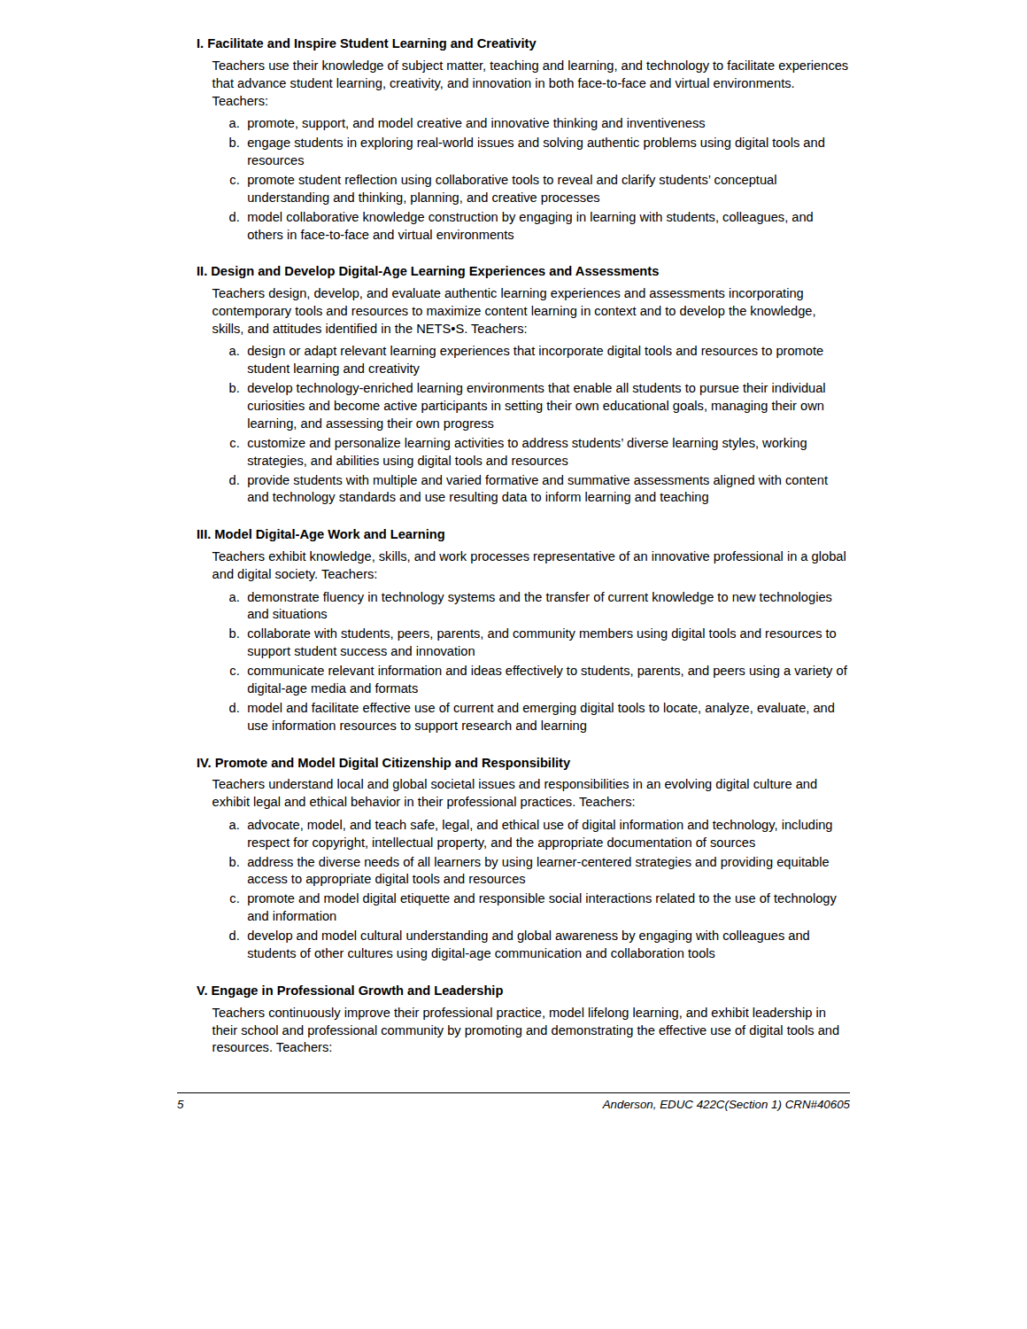I. Facilitate and Inspire Student Learning and Creativity
Teachers use their knowledge of subject matter, teaching and learning, and technology to facilitate experiences that advance student learning, creativity, and innovation in both face-to-face and virtual environments. Teachers:
promote, support, and model creative and innovative thinking and inventiveness
engage students in exploring real-world issues and solving authentic problems using digital tools and resources
promote student reflection using collaborative tools to reveal and clarify students’ conceptual understanding and thinking, planning, and creative processes
model collaborative knowledge construction by engaging in learning with students, colleagues, and others in face-to-face and virtual environments
II. Design and Develop Digital-Age Learning Experiences and Assessments
Teachers design, develop, and evaluate authentic learning experiences and assessments incorporating contemporary tools and resources to maximize content learning in context and to develop the knowledge, skills, and attitudes identified in the NETS•S. Teachers:
design or adapt relevant learning experiences that incorporate digital tools and resources to promote student learning and creativity
develop technology-enriched learning environments that enable all students to pursue their individual curiosities and become active participants in setting their own educational goals, managing their own learning, and assessing their own progress
customize and personalize learning activities to address students’ diverse learning styles, working strategies, and abilities using digital tools and resources
provide students with multiple and varied formative and summative assessments aligned with content and technology standards and use resulting data to inform learning and teaching
III. Model Digital-Age Work and Learning
Teachers exhibit knowledge, skills, and work processes representative of an innovative professional in a global and digital society. Teachers:
demonstrate fluency in technology systems and the transfer of current knowledge to new technologies and situations
collaborate with students, peers, parents, and community members using digital tools and resources to support student success and innovation
communicate relevant information and ideas effectively to students, parents, and peers using a variety of digital-age media and formats
model and facilitate effective use of current and emerging digital tools to locate, analyze, evaluate, and use information resources to support research and learning
IV. Promote and Model Digital Citizenship and Responsibility
Teachers understand local and global societal issues and responsibilities in an evolving digital culture and exhibit legal and ethical behavior in their professional practices. Teachers:
advocate, model, and teach safe, legal, and ethical use of digital information and technology, including respect for copyright, intellectual property, and the appropriate documentation of sources
address the diverse needs of all learners by using learner-centered strategies and providing equitable access to appropriate digital tools and resources
promote and model digital etiquette and responsible social interactions related to the use of technology and information
develop and model cultural understanding and global awareness by engaging with colleagues and students of other cultures using digital-age communication and collaboration tools
V. Engage in Professional Growth and Leadership
Teachers continuously improve their professional practice, model lifelong learning, and exhibit leadership in their school and professional community by promoting and demonstrating the effective use of digital tools and resources. Teachers:
5 Anderson, EDUC 422C(Section 1) CRN#40605